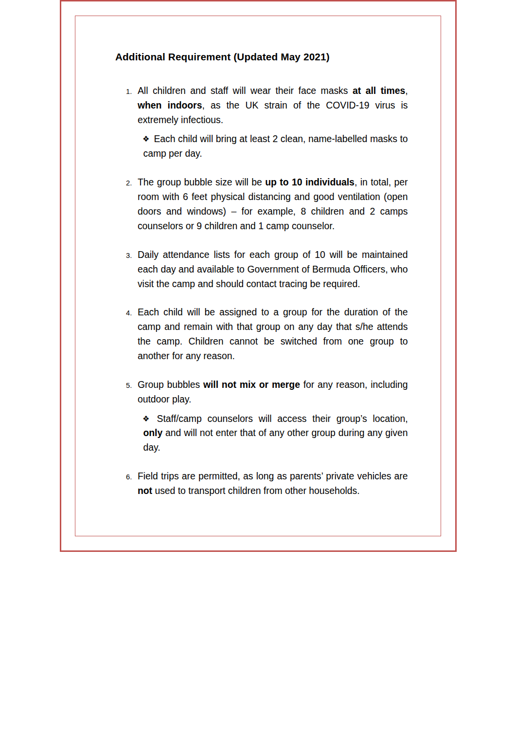Additional Requirement (Updated May 2021)
All children and staff will wear their face masks at all times, when indoors, as the UK strain of the COVID-19 virus is extremely infectious.
Each child will bring at least 2 clean, name-labelled masks to camp per day.
The group bubble size will be up to 10 individuals, in total, per room with 6 feet physical distancing and good ventilation (open doors and windows) – for example, 8 children and 2 camps counselors or 9 children and 1 camp counselor.
Daily attendance lists for each group of 10 will be maintained each day and available to Government of Bermuda Officers, who visit the camp and should contact tracing be required.
Each child will be assigned to a group for the duration of the camp and remain with that group on any day that s/he attends the camp. Children cannot be switched from one group to another for any reason.
Group bubbles will not mix or merge for any reason, including outdoor play.
Staff/camp counselors will access their group’s location, only and will not enter that of any other group during any given day.
Field trips are permitted, as long as parents’ private vehicles are not used to transport children from other households.